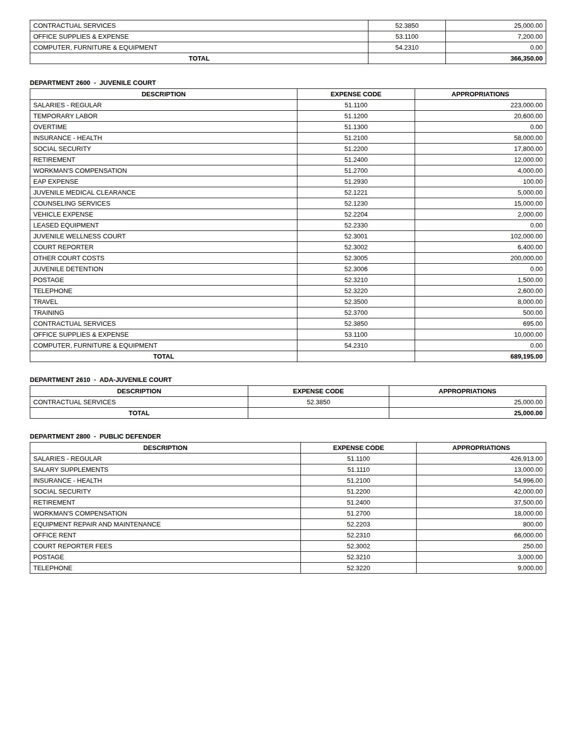| CONTRACTUAL SERVICES | 52.3850 | 25,000.00 |
| OFFICE SUPPLIES & EXPENSE | 53.1100 | 7,200.00 |
| COMPUTER, FURNITURE & EQUIPMENT | 54.2310 | 0.00 |
| TOTAL | | 366,350.00 |
DEPARTMENT 2600 - JUVENILE COURT
| DESCRIPTION | EXPENSE CODE | APPROPRIATIONS |
| --- | --- | --- |
| SALARIES - REGULAR | 51.1100 | 223,000.00 |
| TEMPORARY LABOR | 51.1200 | 20,600.00 |
| OVERTIME | 51.1300 | 0.00 |
| INSURANCE - HEALTH | 51.2100 | 58,000.00 |
| SOCIAL SECURITY | 51.2200 | 17,800.00 |
| RETIREMENT | 51.2400 | 12,000.00 |
| WORKMAN'S COMPENSATION | 51.2700 | 4,000.00 |
| EAP EXPENSE | 51.2930 | 100.00 |
| JUVENILE MEDICAL CLEARANCE | 52.1221 | 5,000.00 |
| COUNSELING SERVICES | 52.1230 | 15,000.00 |
| VEHICLE EXPENSE | 52.2204 | 2,000.00 |
| LEASED EQUIPMENT | 52.2330 | 0.00 |
| JUVENILE WELLNESS COURT | 52.3001 | 102,000.00 |
| COURT REPORTER | 52.3002 | 6,400.00 |
| OTHER COURT COSTS | 52.3005 | 200,000.00 |
| JUVENILE DETENTION | 52.3006 | 0.00 |
| POSTAGE | 52.3210 | 1,500.00 |
| TELEPHONE | 52.3220 | 2,600.00 |
| TRAVEL | 52.3500 | 8,000.00 |
| TRAINING | 52.3700 | 500.00 |
| CONTRACTUAL SERVICES | 52.3850 | 695.00 |
| OFFICE SUPPLIES & EXPENSE | 53.1100 | 10,000.00 |
| COMPUTER, FURNITURE & EQUIPMENT | 54.2310 | 0.00 |
| TOTAL | | 689,195.00 |
DEPARTMENT 2610 - ADA-JUVENILE COURT
| DESCRIPTION | EXPENSE CODE | APPROPRIATIONS |
| --- | --- | --- |
| CONTRACTUAL SERVICES | 52.3850 | 25,000.00 |
| TOTAL | | 25,000.00 |
DEPARTMENT 2800 - PUBLIC DEFENDER
| DESCRIPTION | EXPENSE CODE | APPROPRIATIONS |
| --- | --- | --- |
| SALARIES - REGULAR | 51.1100 | 426,913.00 |
| SALARY SUPPLEMENTS | 51.1110 | 13,000.00 |
| INSURANCE - HEALTH | 51.2100 | 54,996.00 |
| SOCIAL SECURITY | 51.2200 | 42,000.00 |
| RETIREMENT | 51.2400 | 37,500.00 |
| WORKMAN'S COMPENSATION | 51.2700 | 18,000.00 |
| EQUIPMENT REPAIR AND MAINTENANCE | 52.2203 | 800.00 |
| OFFICE RENT | 52.2310 | 66,000.00 |
| COURT REPORTER FEES | 52.3002 | 250.00 |
| POSTAGE | 52.3210 | 3,000.00 |
| TELEPHONE | 52.3220 | 9,000.00 |